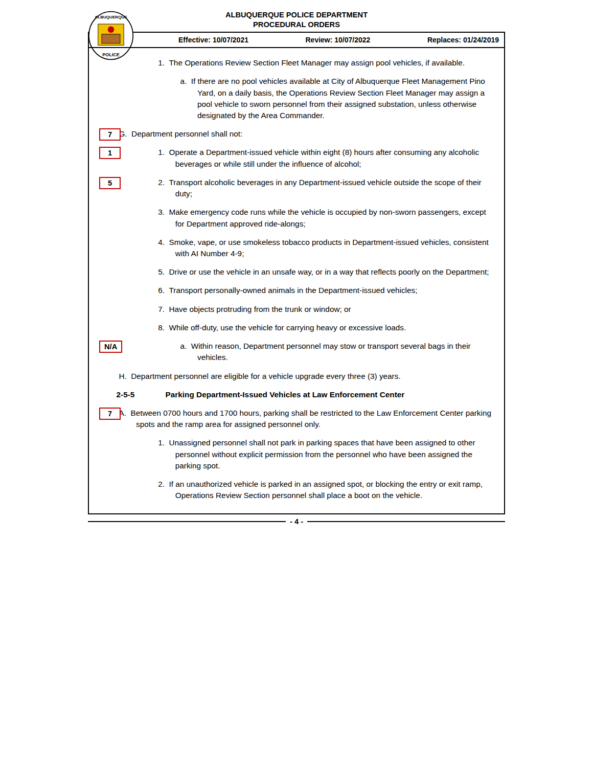ALBUQUERQUE POLICE DEPARTMENT
PROCEDURAL ORDERS
SOP 2-5 Effective: 10/07/2021 Review: 10/07/2022 Replaces: 01/24/2019
1. The Operations Review Section Fleet Manager may assign pool vehicles, if available.
a. If there are no pool vehicles available at City of Albuquerque Fleet Management Pino Yard, on a daily basis, the Operations Review Section Fleet Manager may assign a pool vehicle to sworn personnel from their assigned substation, unless otherwise designated by the Area Commander.
7
G. Department personnel shall not:
1
1. Operate a Department-issued vehicle within eight (8) hours after consuming any alcoholic beverages or while still under the influence of alcohol;
5
2. Transport alcoholic beverages in any Department-issued vehicle outside the scope of their duty;
3. Make emergency code runs while the vehicle is occupied by non-sworn passengers, except for Department approved ride-alongs;
4. Smoke, vape, or use smokeless tobacco products in Department-issued vehicles, consistent with AI Number 4-9;
5. Drive or use the vehicle in an unsafe way, or in a way that reflects poorly on the Department;
6. Transport personally-owned animals in the Department-issued vehicles;
7. Have objects protruding from the trunk or window; or
8. While off-duty, use the vehicle for carrying heavy or excessive loads.
N/A
a. Within reason, Department personnel may stow or transport several bags in their vehicles.
H. Department personnel are eligible for a vehicle upgrade every three (3) years.
2-5-5 Parking Department-Issued Vehicles at Law Enforcement Center
7
A. Between 0700 hours and 1700 hours, parking shall be restricted to the Law Enforcement Center parking spots and the ramp area for assigned personnel only.
1. Unassigned personnel shall not park in parking spaces that have been assigned to other personnel without explicit permission from the personnel who have been assigned the parking spot.
2. If an unauthorized vehicle is parked in an assigned spot, or blocking the entry or exit ramp, Operations Review Section personnel shall place a boot on the vehicle.
- 4 -